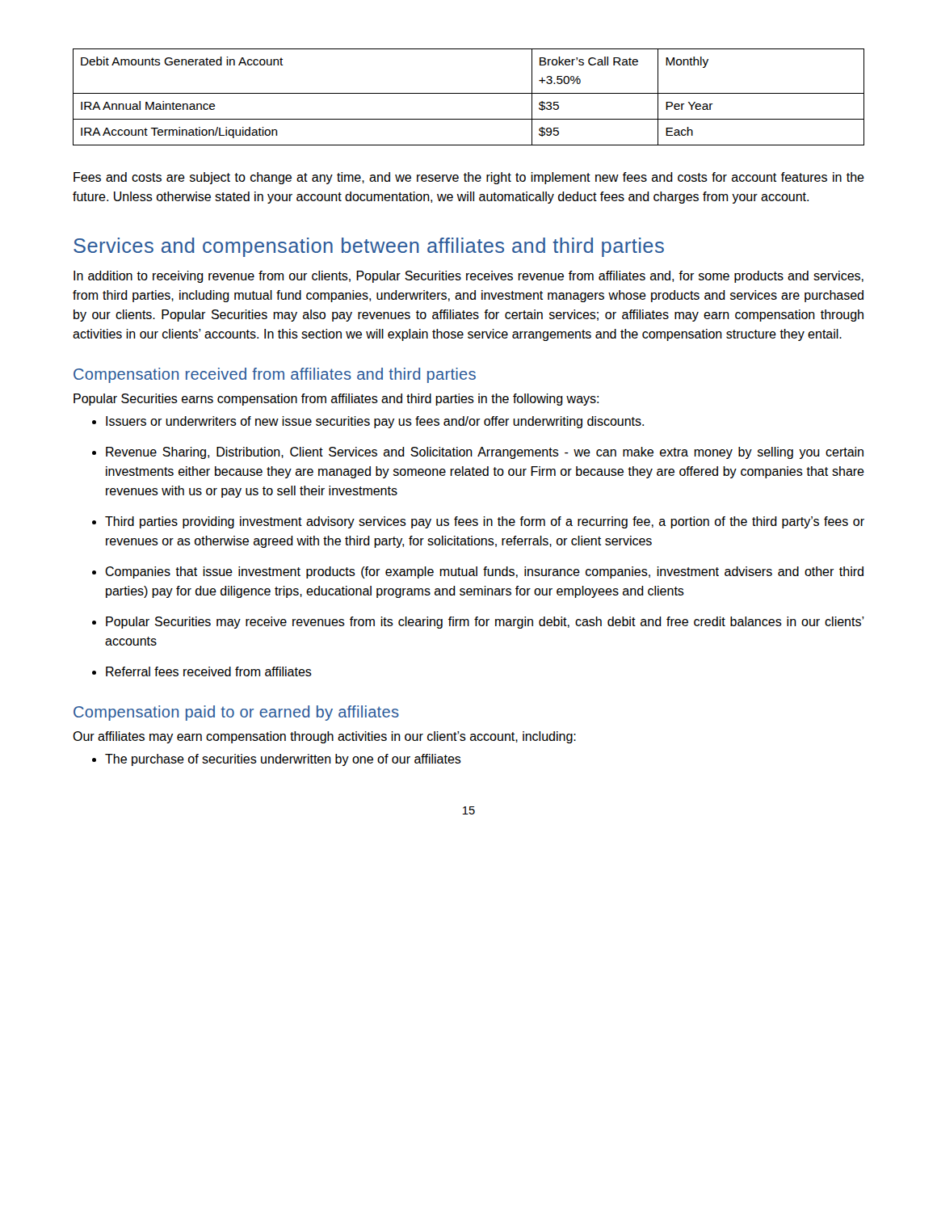| Debit Amounts Generated in Account | Broker’s Call Rate +3.50% | Monthly |
| IRA Annual Maintenance | $35 | Per Year |
| IRA Account Termination/Liquidation | $95 | Each |
Fees and costs are subject to change at any time, and we reserve the right to implement new fees and costs for account features in the future. Unless otherwise stated in your account documentation, we will automatically deduct fees and charges from your account.
Services and compensation between affiliates and third parties
In addition to receiving revenue from our clients, Popular Securities receives revenue from affiliates and, for some products and services, from third parties, including mutual fund companies, underwriters, and investment managers whose products and services are purchased by our clients. Popular Securities may also pay revenues to affiliates for certain services; or affiliates may earn compensation through activities in our clients’ accounts. In this section we will explain those service arrangements and the compensation structure they entail.
Compensation received from affiliates and third parties
Popular Securities earns compensation from affiliates and third parties in the following ways:
Issuers or underwriters of new issue securities pay us fees and/or offer underwriting discounts.
Revenue Sharing, Distribution, Client Services and Solicitation Arrangements - we can make extra money by selling you certain investments either because they are managed by someone related to our Firm or because they are offered by companies that share revenues with us or pay us to sell their investments
Third parties providing investment advisory services pay us fees in the form of a recurring fee, a portion of the third party’s fees or revenues or as otherwise agreed with the third party, for solicitations, referrals, or client services
Companies that issue investment products (for example mutual funds, insurance companies, investment advisers and other third parties) pay for due diligence trips, educational programs and seminars for our employees and clients
Popular Securities may receive revenues from its clearing firm for margin debit, cash debit and free credit balances in our clients’ accounts
Referral fees received from affiliates
Compensation paid to or earned by affiliates
Our affiliates may earn compensation through activities in our client’s account, including:
The purchase of securities underwritten by one of our affiliates
15